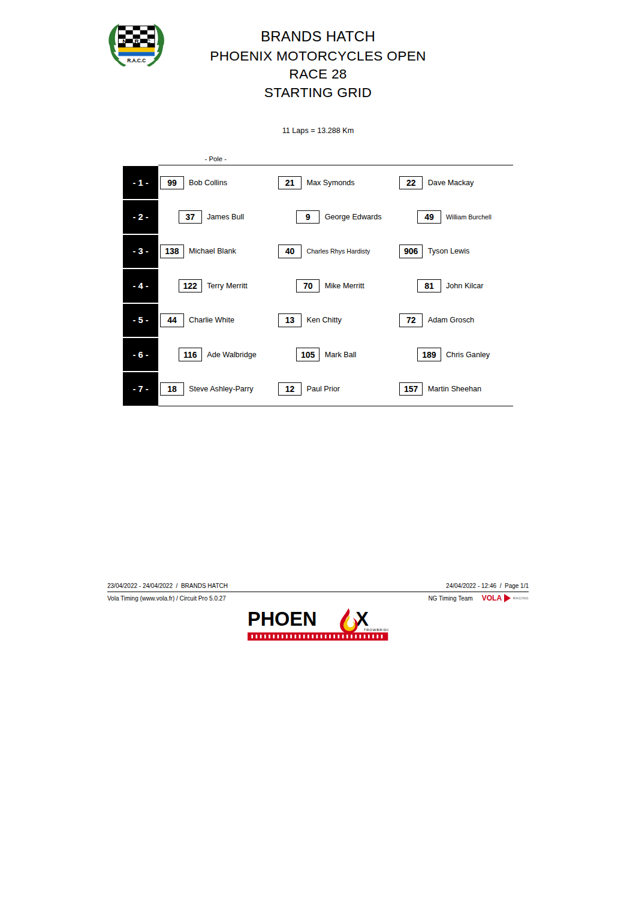N.G.R.R.C R.A.C.C
BRANDS HATCH
PHOENIX MOTORCYCLES OPEN
RACE 28
STARTING GRID
11 Laps = 13.288 Km
- Pole -
| - 1 - | 99 Bob Collins | 21 Max Symonds | 22 Dave Mackay |
| - 2 - | 37 James Bull | 9 George Edwards | 49 William Burchell |
| - 3 - | 138 Michael Blank | 40 Charles Rhys Hardisty | 906 Tyson Lewis |
| - 4 - | 122 Terry Merritt | 70 Mike Merritt | 81 John Kilcar |
| - 5 - | 44 Charlie White | 13 Ken Chitty | 72 Adam Grosch |
| - 6 - | 116 Ade Walbridge | 105 Mark Ball | 189 Chris Ganley |
| - 7 - | 18 Steve Ashley-Parry | 12 Paul Prior | 157 Martin Sheehan |
23/04/2022 - 24/04/2022 / BRANDS HATCH
24/04/2022 - 12:46 / Page 1/1
Vola Timing (www.vola.fr) / Circuit Pro 5.0.27
NG Timing Team VOLA RACING
PHOEN X TROWBRIDGE